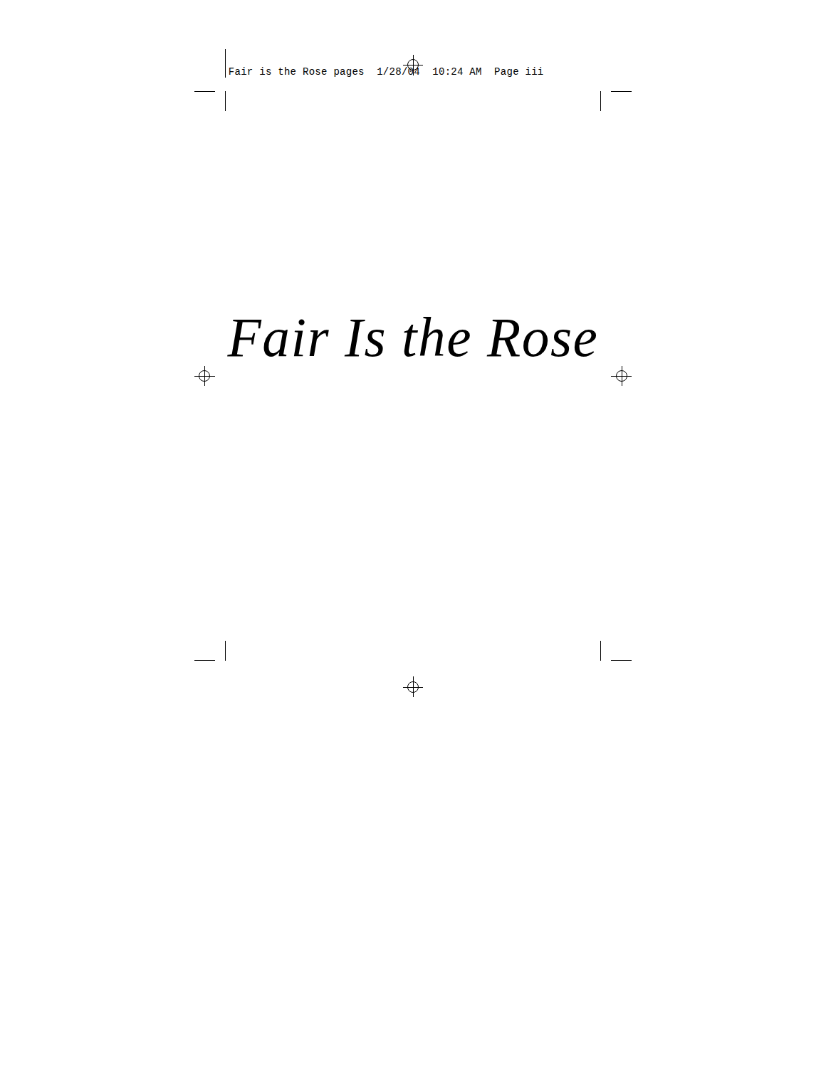Fair is the Rose pages 1/28/04 10:24 AM Page iii
Fair Is the Rose